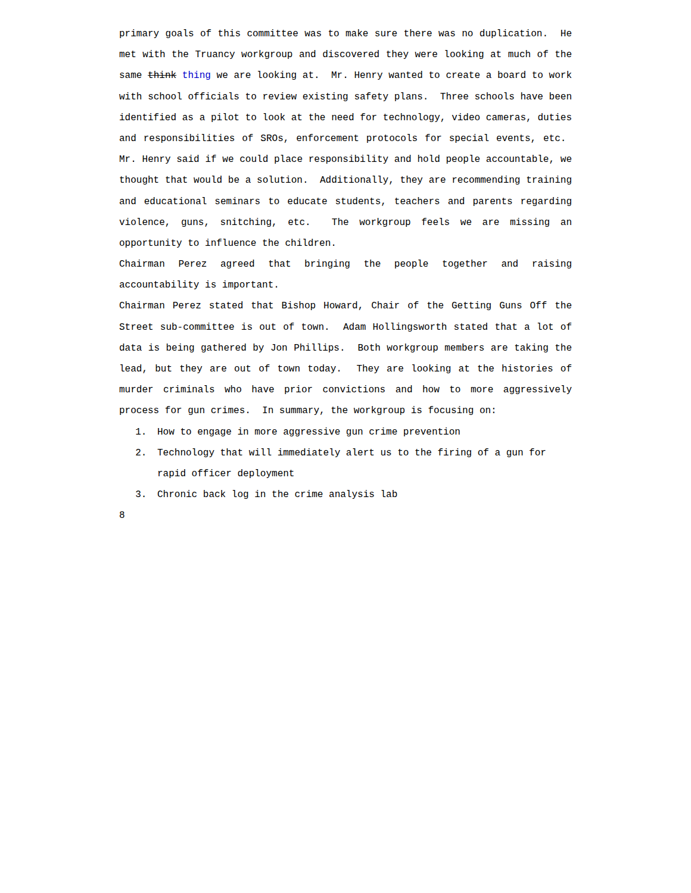primary goals of this committee was to make sure there was no duplication. He met with the Truancy workgroup and discovered they were looking at much of the same think thing we are looking at. Mr. Henry wanted to create a board to work with school officials to review existing safety plans. Three schools have been identified as a pilot to look at the need for technology, video cameras, duties and responsibilities of SROs, enforcement protocols for special events, etc. Mr. Henry said if we could place responsibility and hold people accountable, we thought that would be a solution. Additionally, they are recommending training and educational seminars to educate students, teachers and parents regarding violence, guns, snitching, etc. The workgroup feels we are missing an opportunity to influence the children.
Chairman Perez agreed that bringing the people together and raising accountability is important.
Chairman Perez stated that Bishop Howard, Chair of the Getting Guns Off the Street sub-committee is out of town. Adam Hollingsworth stated that a lot of data is being gathered by Jon Phillips. Both workgroup members are taking the lead, but they are out of town today. They are looking at the histories of murder criminals who have prior convictions and how to more aggressively process for gun crimes. In summary, the workgroup is focusing on:
How to engage in more aggressive gun crime prevention
Technology that will immediately alert us to the firing of a gun for rapid officer deployment
Chronic back log in the crime analysis lab
8